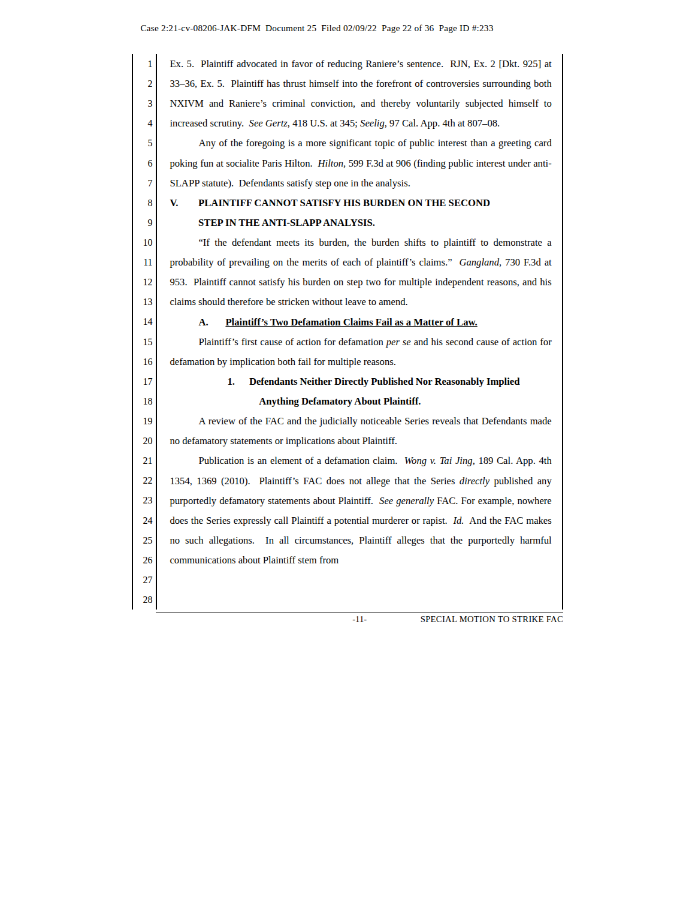Case 2:21-cv-08206-JAK-DFM Document 25 Filed 02/09/22 Page 22 of 36 Page ID #:233
1
2
3
4
5
6
7
8
9
10
11
12
13
14
15
16
17
18
19
20
21
22
23
24
25
26
27
28
Ex. 5. Plaintiff advocated in favor of reducing Raniere’s sentence. RJN, Ex. 2 [Dkt. 925] at 33–36, Ex. 5. Plaintiff has thrust himself into the forefront of controversies surrounding both NXIVM and Raniere’s criminal conviction, and thereby voluntarily subjected himself to increased scrutiny. See Gertz, 418 U.S. at 345; Seelig, 97 Cal. App. 4th at 807–08.
Any of the foregoing is a more significant topic of public interest than a greeting card poking fun at socialite Paris Hilton. Hilton, 599 F.3d at 906 (finding public interest under anti-SLAPP statute). Defendants satisfy step one in the analysis.
V.
PLAINTIFF CANNOT SATISFY HIS BURDEN ON THE SECOND
V.
STEP IN THE ANTI-SLAPP ANALYSIS.
“If the defendant meets its burden, the burden shifts to plaintiff to demonstrate a probability of prevailing on the merits of each of plaintiff’s claims.” Gangland, 730 F.3d at 953. Plaintiff cannot satisfy his burden on step two for multiple independent reasons, and his claims should therefore be stricken without leave to amend.
A.
Plaintiff’s Two Defamation Claims Fail as a Matter of Law.
Plaintiff’s first cause of action for defamation per se and his second cause of action for defamation by implication both fail for multiple reasons.
1.
Defendants Neither Directly Published Nor Reasonably Implied
Anything Defamatory About Plaintiff.
A review of the FAC and the judicially noticeable Series reveals that Defendants made no defamatory statements or implications about Plaintiff.
Publication is an element of a defamation claim. Wong v. Tai Jing, 189 Cal. App. 4th 1354, 1369 (2010). Plaintiff’s FAC does not allege that the Series directly published any purportedly defamatory statements about Plaintiff. See generally FAC. For example, nowhere does the Series expressly call Plaintiff a potential murderer or rapist. Id. And the FAC makes no such allegations. In all circumstances, Plaintiff alleges that the purportedly harmful communications about Plaintiff stem from
-11-
SPECIAL MOTION TO STRIKE FAC